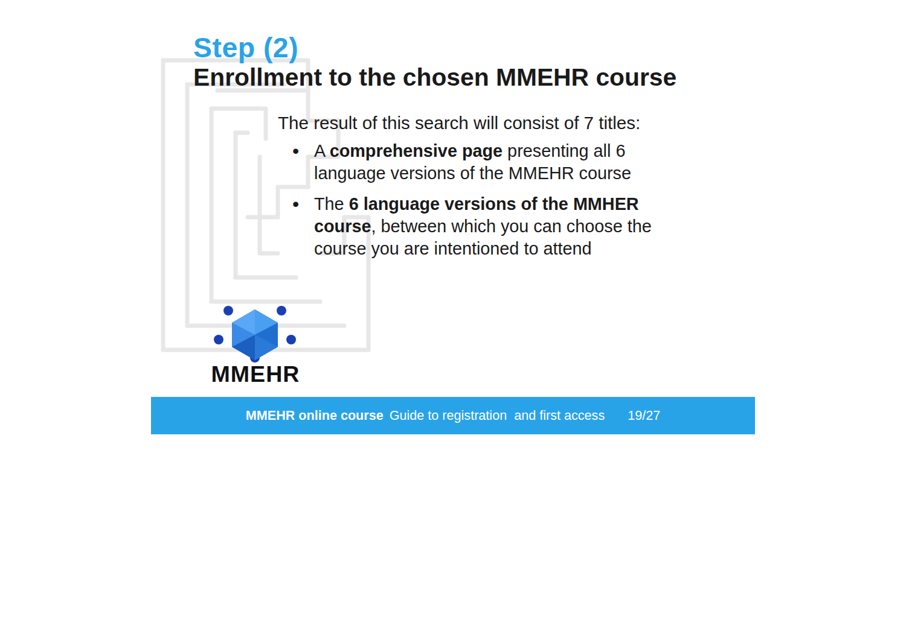Step (2)
Enrollment to the chosen MMEHR course
The result of this search will consist of 7 titles:
A comprehensive page presenting all 6 language versions of the MMEHR course
The 6 language versions of the MMHER course, between which you can choose the course you are intentioned to attend
MMEHR
MMEHR online course Guide to registration and first access 19/27